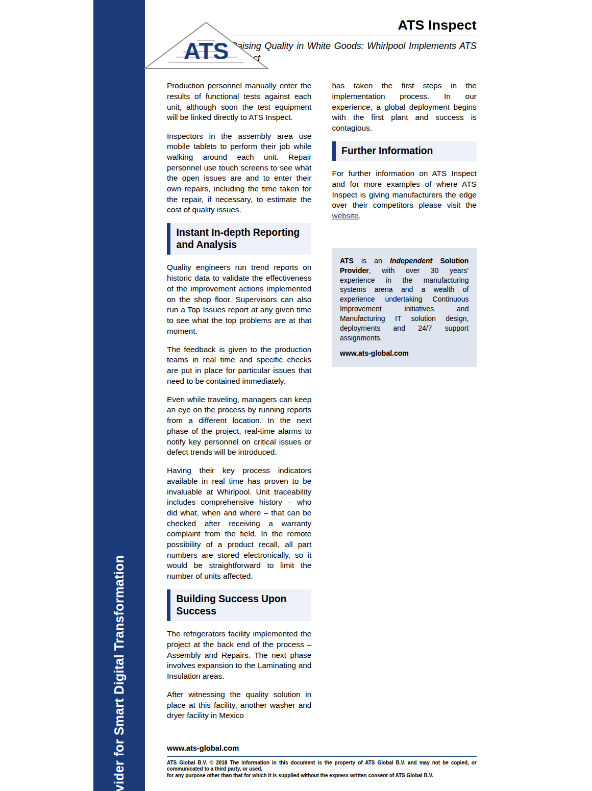The Independent Solution Provider for Smart Digital Transformation
ATS
ATS Inspect
Raising Quality in White Goods: Whirlpool Implements ATS Inspect
Production personnel manually enter the results of functional tests against each unit, although soon the test equipment will be linked directly to ATS Inspect.
Inspectors in the assembly area use mobile tablets to perform their job while walking around each unit. Repair personnel use touch screens to see what the open issues are and to enter their own repairs, including the time taken for the repair, if necessary, to estimate the cost of quality issues.
Instant In-depth Reporting and Analysis
Quality engineers run trend reports on historic data to validate the effectiveness of the improvement actions implemented on the shop floor. Supervisors can also run a Top Issues report at any given time to see what the top problems are at that moment.
The feedback is given to the production teams in real time and specific checks are put in place for particular issues that need to be contained immediately.
Even while traveling, managers can keep an eye on the process by running reports from a different location. In the next phase of the project, real-time alarms to notify key personnel on critical issues or defect trends will be introduced.
Having their key process indicators available in real time has proven to be invaluable at Whirlpool. Unit traceability includes comprehensive history – who did what, when and where – that can be checked after receiving a warranty complaint from the field. In the remote possibility of a product recall, all part numbers are stored electronically, so it would be straightforward to limit the number of units affected.
Building Success Upon Success
The refrigerators facility implemented the project at the back end of the process – Assembly and Repairs. The next phase involves expansion to the Laminating and Insulation areas.
After witnessing the quality solution in place at this facility, another washer and dryer facility in Mexico
has taken the first steps in the implementation process. In our experience, a global deployment begins with the first plant and success is contagious.
Further Information
For further information on ATS Inspect and for more examples of where ATS Inspect is giving manufacturers the edge over their competitors please visit the website.
ATS is an Independent Solution Provider, with over 30 years’ experience in the manufacturing systems arena and a wealth of experience undertaking Continuous Improvement initiatives and Manufacturing IT solution design, deployments and 24/7 support assignments.
www.ats-global.com
www.ats-global.com
ATS Global B.V. © 2018 The information in this document is the property of ATS Global B.V. and may not be copied, or communicated to a third party, or used,
for any purpose other than that for which it is supplied without the express written consent of ATS Global B.V.